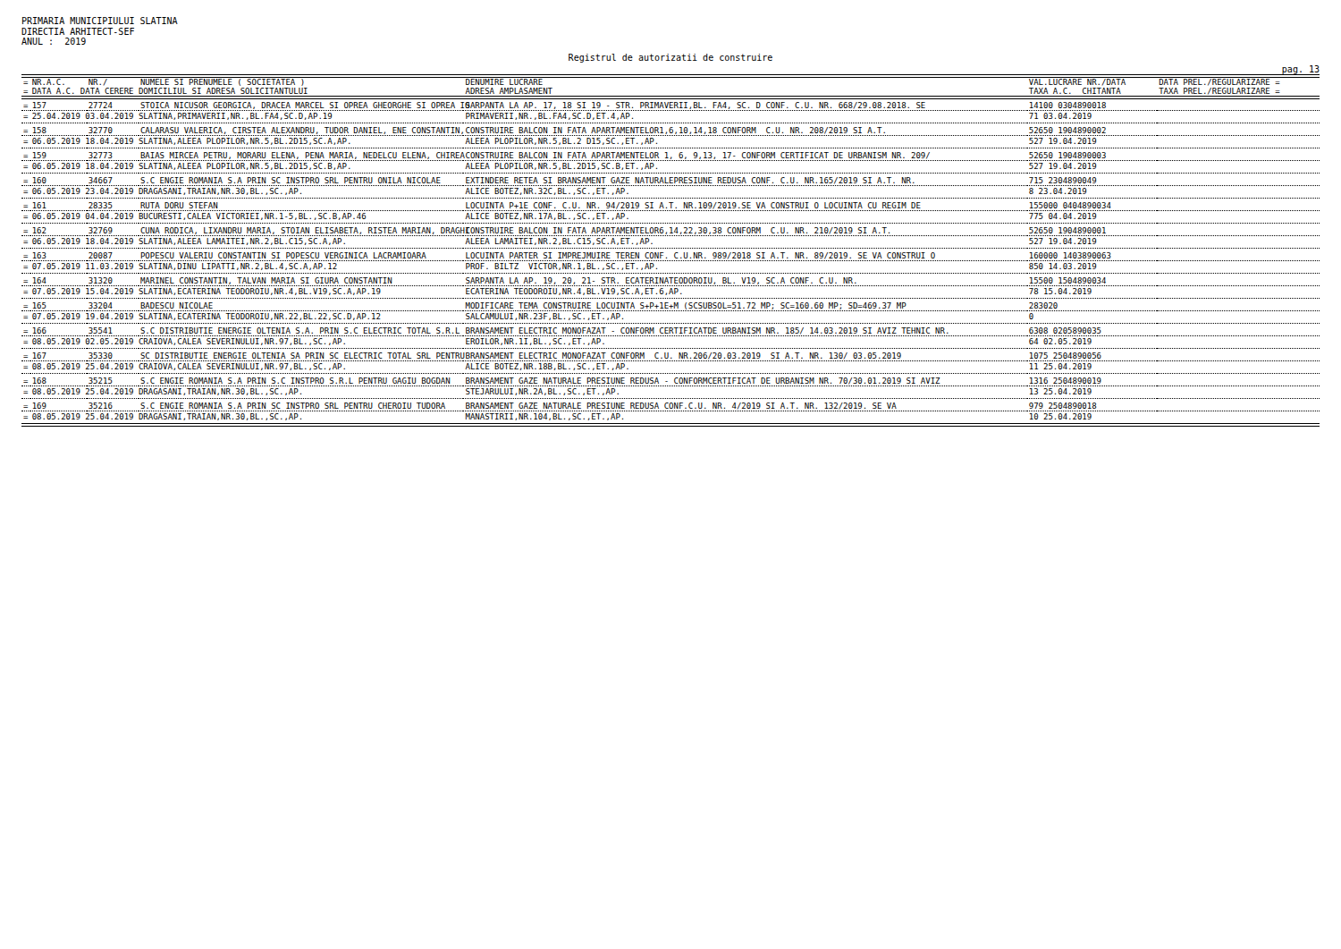PRIMARIA MUNICIPIULUI SLATINA
DIRECTIA ARHITECT-SEF
ANUL : 2019
Registrul de autorizatii de construire
pag. 13
| = | NR.A.C. | NR./ | NUMELE SI PRENUMELE ( SOCIETATEA ) | DENUMIRE LUCRARE | VAL.LUCRARE NR./DATA | DATA PREL./REGULARIZARE = |
| = | DATA A.C. DATA CERERE DOMICILIUL SI ADRESA SOLICITANTULUI | ADRESA AMPLASAMENT | TAXA A.C. CHITANTA | TAXA PREL./REGULARIZARE = |
| = | 157 | 27724 | STOICA NICUSOR GEORGICA, DRACEA MARCEL SI OPREA GHEORGHE SI OPREA IO | SARPANTA LA AP. 17, 18 SI 19 - STR. PRIMAVERII,BL. FA4, SC. D CONF. C.U. NR. 668/29.08.2018. SE | 14100 0304890018 | |
| = | 25.04.2019 03.04.2019 SLATINA,PRIMAVERII,NR.,BL.FA4,SC.D,AP.19 | PRIMAVERII,NR.,BL.FA4,SC.D,ET.4,AP. | 71 03.04.2019 | |
| = | 158 | 32770 | CALARASU VALERICA, CIRSTEA ALEXANDRU, TUDOR DANIEL, ENE CONSTANTIN, | CONSTRUIRE BALCON IN FATA APARTAMENTELOR1,6,10,14,18 CONFORM C.U. NR. 208/2019 SI A.T. | 52650 1904890002 | |
| = | 06.05.2019 18.04.2019 SLATINA,ALEEA PLOPILOR,NR.5,BL.2D15,SC.A,AP. | ALEEA PLOPILOR,NR.5,BL.2 D15,SC.,ET.,AP. | 527 19.04.2019 | |
| = | 159 | 32773 | BAIAS MIRCEA PETRU, MORARU ELENA, PENA MARIA, NEDELCU ELENA, CHIREA | CONSTRUIRE BALCON IN FATA APARTAMENTELOR 1, 6, 9,13, 17- CONFORM CERTIFICAT DE URBANISM NR. 209/ | 52650 1904890003 | |
| = | 06.05.2019 18.04.2019 SLATINA,ALEEA PLOPILOR,NR.5,BL.2D15,SC.B,AP. | ALEEA PLOPILOR,NR.5,BL.2D15,SC.B,ET.,AP. | 527 19.04.2019 | |
| = | 160 | 34667 | S.C ENGIE ROMANIA S.A PRIN SC INSTPRO SRL PENTRU ONILA NICOLAE | EXTINDERE RETEA SI BRANSAMENT GAZE NATURALEPRESIUNE REDUSA CONF. C.U. NR.165/2019 SI A.T. NR. | 715 2304890049 | |
| = | 06.05.2019 23.04.2019 DRAGASANI,TRAIAN,NR.30,BL.,SC.,AP. | ALICE BOTEZ,NR.32C,BL.,SC.,ET.,AP. | 8 23.04.2019 | |
| = | 161 | 28335 | RUTA DORU STEFAN | LOCUINTA P+1E CONF. C.U. NR. 94/2019 SI A.T. NR.109/2019.SE VA CONSTRUI O LOCUINTA CU REGIM DE | 155000 0404890034 | |
| = | 06.05.2019 04.04.2019 BUCURESTI,CALEA VICTORIEI,NR.1-5,BL.,SC.B,AP.46 | ALICE BOTEZ,NR.17A,BL.,SC.,ET.,AP. | 775 04.04.2019 | |
| = | 162 | 32769 | CUNA RODICA, LIXANDRU MARIA, STOIAN ELISABETA, RISTEA MARIAN, DRAGHI | CONSTRUIRE BALCON IN FATA APARTAMENTELOR6,14,22,30,38 CONFORM C.U. NR. 210/2019 SI A.T. | 52650 1904890001 | |
| = | 06.05.2019 18.04.2019 SLATINA,ALEEA LAMAITEI,NR.2,BL.C15,SC.A,AP. | ALEEA LAMAITEI,NR.2,BL.C15,SC.A,ET.,AP. | 527 19.04.2019 | |
| = | 163 | 20087 | POPESCU VALERIU CONSTANTIN SI POPESCU VERGINICA LACRAMIOARA | LOCUINTA PARTER SI IMPREJMUIRE TEREN CONF. C.U.NR. 989/2018 SI A.T. NR. 89/2019. SE VA CONSTRUI O | 160000 1403890063 | |
| = | 07.05.2019 11.03.2019 SLATINA,DINU LIPATTI,NR.2,BL.4,SC.A,AP.12 | PROF. BILTZ VICTOR,NR.1,BL.,SC.,ET.,AP. | 850 14.03.2019 | |
| = | 164 | 31320 | MARINEL CONSTANTIN, TALVAN MARIA SI GIURA CONSTANTIN | SARPANTA LA AP. 19, 20, 21- STR. ECATERINATEODOROIU, BL. V19, SC.A CONF. C.U. NR. | 15500 1504890034 | |
| = | 07.05.2019 15.04.2019 SLATINA,ECATERINA TEODOROIU,NR.4,BL.V19,SC.A,AP.19 | ECATERINA TEODOROIU,NR.4,BL.V19,SC.A,ET.6,AP. | 78 15.04.2019 | |
| = | 165 | 33204 | BADESCU NICOLAE | MODIFICARE TEMA CONSTRUIRE LOCUINTA S+P+1E+M (SCSUBSOL=51.72 MP; SC=160.60 MP; SD=469.37 MP | 283020 | |
| = | 07.05.2019 19.04.2019 SLATINA,ECATERINA TEODOROIU,NR.22,BL.22,SC.D,AP.12 | SALCAMULUI,NR.23F,BL.,SC.,ET.,AP. | 0 | |
| = | 166 | 35541 | S.C DISTRIBUTIE ENERGIE OLTENIA S.A. PRIN S.C ELECTRIC TOTAL S.R.L | BRANSAMENT ELECTRIC MONOFAZAT - CONFORM CERTIFICATDE URBANISM NR. 185/ 14.03.2019 SI AVIZ TEHNIC NR. | 6308 0205890035 | |
| = | 08.05.2019 02.05.2019 CRAIOVA,CALEA SEVERINULUI,NR.97,BL.,SC.,AP. | EROILOR,NR.1I,BL.,SC.,ET.,AP. | 64 02.05.2019 | |
| = | 167 | 35330 | SC DISTRIBUTIE ENERGIE OLTENIA SA PRIN SC ELECTRIC TOTAL SRL PENTRU | BRANSAMENT ELECTRIC MONOFAZAT CONFORM C.U. NR.206/20.03.2019 SI A.T. NR. 130/ 03.05.2019 | 1075 2504890056 | |
| = | 08.05.2019 25.04.2019 CRAIOVA,CALEA SEVERINULUI,NR.97,BL.,SC.,AP. | ALICE BOTEZ,NR.18B,BL.,SC.,ET.,AP. | 11 25.04.2019 | |
| = | 168 | 35215 | S.C ENGIE ROMANIA S.A PRIN S.C INSTPRO S.R.L PENTRU GAGIU BOGDAN | BRANSAMENT GAZE NATURALE PRESIUNE REDUSA - CONFORMCERTIFICAT DE URBANISM NR. 70/30.01.2019 SI AVIZ | 1316 2504890019 | |
| = | 08.05.2019 25.04.2019 DRAGASANI,TRAIAN,NR.30,BL.,SC.,AP. | STEJARULUI,NR.2A,BL.,SC.,ET.,AP. | 13 25.04.2019 | |
| = | 169 | 35216 | S.C ENGIE ROMANIA S.A PRIN SC INSTPRO SRL PENTRU CHEROIU TUDORA | BRANSAMENT GAZE NATURALE PRESIUNE REDUSA CONF.C.U. NR. 4/2019 SI A.T. NR. 132/2019. SE VA | 979 2504890018 | |
| = | 08.05.2019 25.04.2019 DRAGASANI,TRAIAN,NR.30,BL.,SC.,AP. | MANASTIRII,NR.104,BL.,SC.,ET.,AP. | 10 25.04.2019 | |